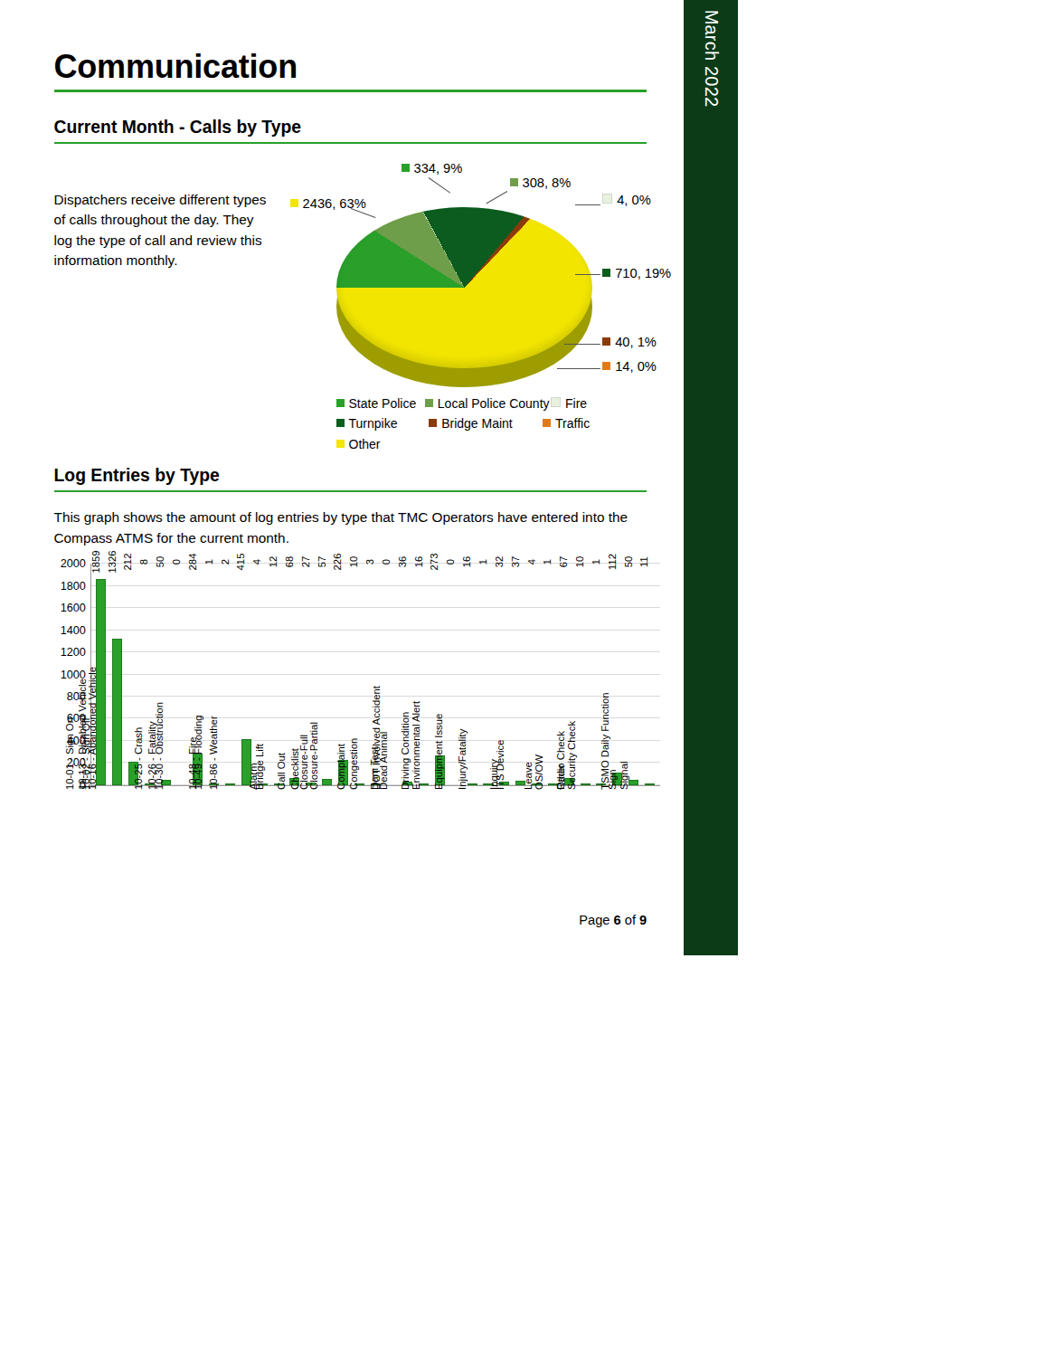March 2022
Communication
Current Month - Calls by Type
Dispatchers receive different types of calls throughout the day. They log the type of call and review this information monthly.
334, 9%
308, 8%
4, 0%
710, 19%
40, 1%
14, 0%
2436, 63%
State Police
Local Police County
Fire
Turnpike
Bridge Maint
Traffic
Other
Log Entries by Type
This graph shows the amount of log entries by type that TMC Operators have entered into the Compass ATMS for the current month.
0
200
400
600
800
1000
1200
1400
1600
1800
2000
1859
1326
212
8
50
0
284
1
2
415
4
12
68
27
57
226
10
3
0
36
16
273
0
16
1
32
37
4
1
67
10
1
112
50
11
10-01 - Sign On
10-02 - Sign Off
10-13 - Disabled Vehicle
10-16 - Abandoned Vehicle
10-25 - Crash
10-26 - Fatality
10-30 - Obstruction
10-48 - Fire
10-49 - Flooding
10-86 - Weather
Alarm
Bridge Lift
Call Out
Checklist
Closure-Full
Closure-Partial
Complaint
Congestion
Dam Test
Dead Animal
DOT Involved Accident
Driving Condition
Environmental Alert
Equipment Issue
Injury/Fatality
Inquiry
ITS Device
Leave
OS/OW
Other
Radio Check
Security Check
Sign
Signal
TSMO Daily Function
Page 6 of 9